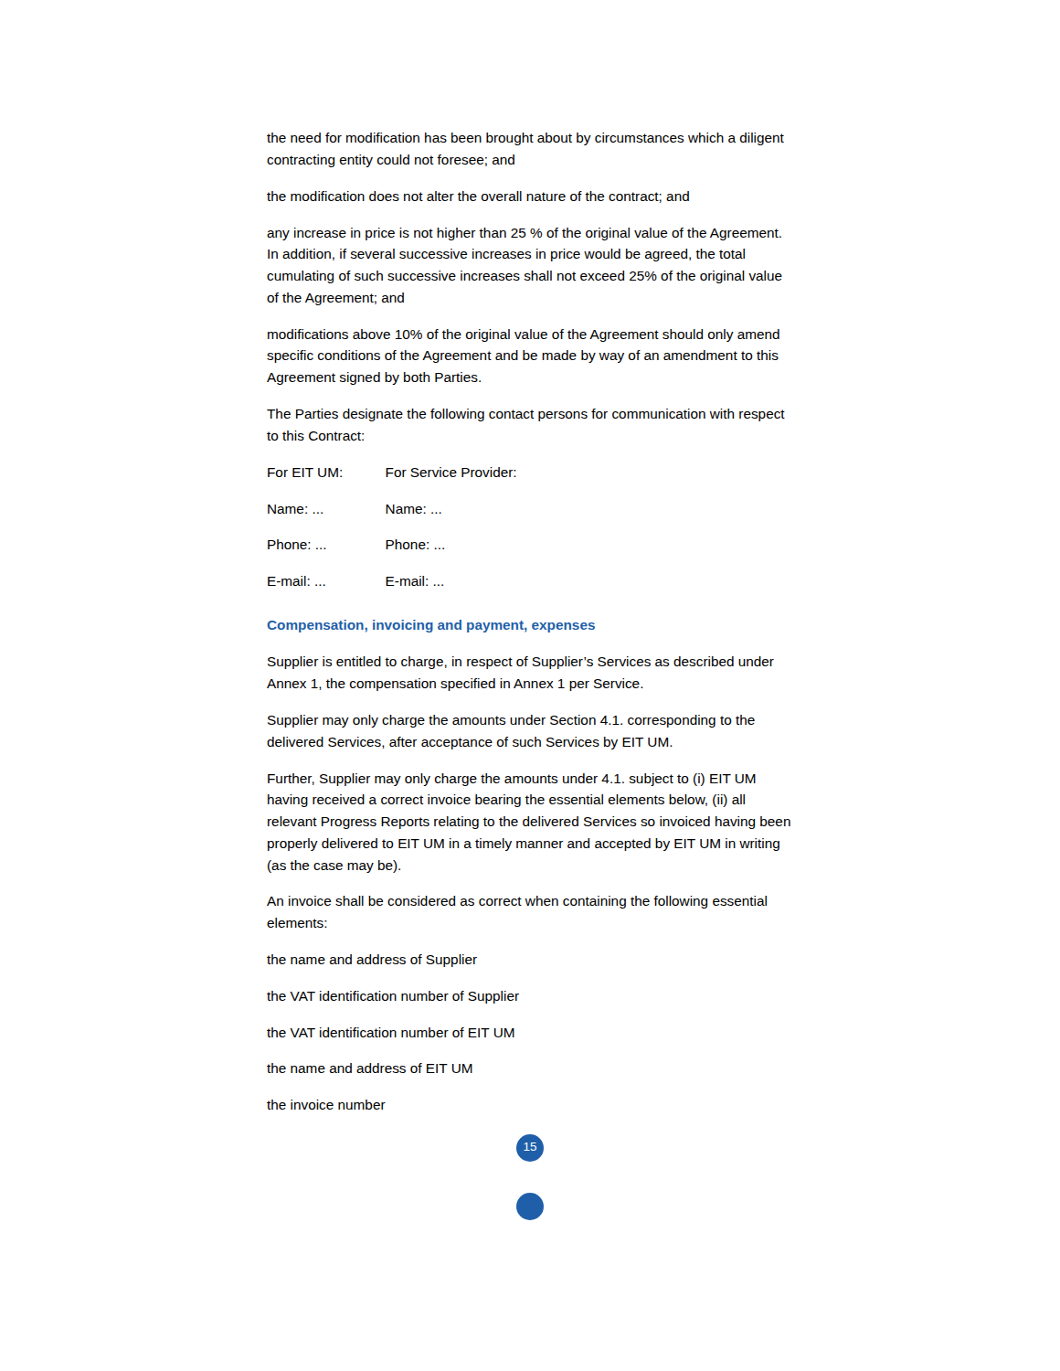the need for modification has been brought about by circumstances which a diligent contracting entity could not foresee; and
the modification does not alter the overall nature of the contract; and
any increase in price is not higher than 25 % of the original value of the Agreement. In addition, if several successive increases in price would be agreed, the total cumulating of such successive increases shall not exceed 25% of the original value of the Agreement; and
modifications above 10% of the original value of the Agreement should only amend specific conditions of the Agreement and be made by way of an amendment to this Agreement signed by both Parties.
The Parties designate the following contact persons for communication with respect to this Contract:
For EIT UM: For Service Provider:
Name: ... Name: ...
Phone: ... Phone: ...
E-mail: ... E-mail: ...
Compensation, invoicing and payment, expenses
Supplier is entitled to charge, in respect of Supplier’s Services as described under Annex 1, the compensation specified in Annex 1 per Service.
Supplier may only charge the amounts under Section 4.1. corresponding to the delivered Services, after acceptance of such Services by EIT UM.
Further, Supplier may only charge the amounts under 4.1. subject to (i) EIT UM having received a correct invoice bearing the essential elements below, (ii) all relevant Progress Reports relating to the delivered Services so invoiced having been properly delivered to EIT UM in a timely manner and accepted by EIT UM in writing (as the case may be).
An invoice shall be considered as correct when containing the following essential elements:
the name and address of Supplier
the VAT identification number of Supplier
the VAT identification number of EIT UM
the name and address of EIT UM
the invoice number
15